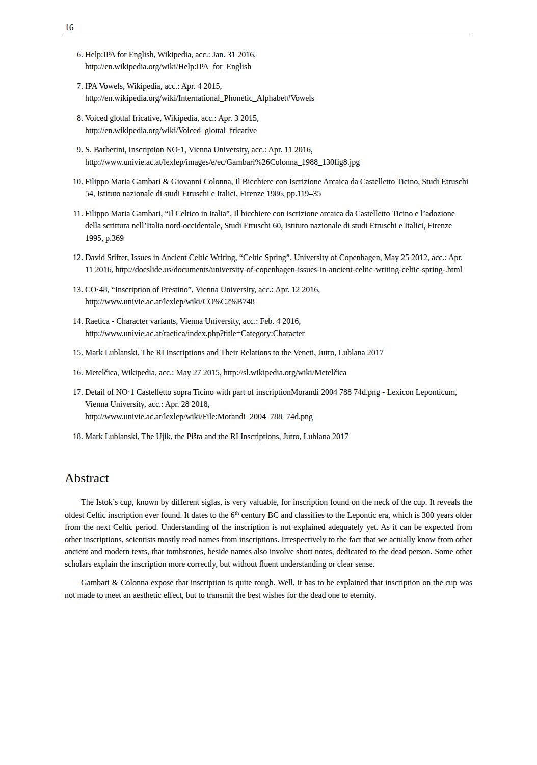16
Help:IPA for English, Wikipedia, acc.: Jan. 31 2016,
http://en.wikipedia.org/wiki/Help:IPA_for_English
IPA Vowels, Wikipedia, acc.: Apr. 4 2015,
http://en.wikipedia.org/wiki/International_Phonetic_Alphabet#Vowels
Voiced glottal fricative, Wikipedia, acc.: Apr. 3 2015,
http://en.wikipedia.org/wiki/Voiced_glottal_fricative
S. Barberini, Inscription NO·1, Vienna University, acc.: Apr. 11 2016, http://www.univie.ac.at/lexlep/images/e/ec/Gambari%26Colonna_1988_130fig8.jpg
Filippo Maria Gambari & Giovanni Colonna, Il Bicchiere con Iscrizione Arcaica da Castelletto Ticino, Studi Etruschi 54, Istituto nazionale di studi Etruschi e Italici, Firenze 1986, pp.119–35
Filippo Maria Gambari, “Il Celtico in Italia”, Il bicchiere con iscrizione arcaica da Castelletto Ticino e l’adozione della scrittura nell’Italia nord-occidentale, Studi Etruschi 60, Istituto nazionale di studi Etruschi e Italici, Firenze 1995, p.369
David Stifter, Issues in Ancient Celtic Writing, “Celtic Spring”, University of Copenhagen, May 25 2012, acc.: Apr. 11 2016, http://docslide.us/documents/university-of-copenhagen-issues-in-ancient-celtic-writing-celtic-spring-.html
CO·48, “Inscription of Prestino”, Vienna University, acc.: Apr. 12 2016,
http://www.univie.ac.at/lexlep/wiki/CO%C2%B748
Raetica - Character variants, Vienna University, acc.: Feb. 4 2016,
http://www.univie.ac.at/raetica/index.php?title=Category:Character
Mark Lublanski, The RI Inscriptions and Their Relations to the Veneti, Jutro, Lublana 2017
Metelčica, Wikipedia, acc.: May 27 2015, http://sl.wikipedia.org/wiki/Metelčica
Detail of NO·1 Castelletto sopra Ticino with part of inscriptionMorandi 2004 788 74d.png - Lexicon Leponticum, Vienna University, acc.: Apr. 28 2018,
http://www.univie.ac.at/lexlep/wiki/File:Morandi_2004_788_74d.png
Mark Lublanski, The Ujik, the Pišta and the RI Inscriptions, Jutro, Lublana 2017
Abstract
The Istok’s cup, known by different siglas, is very valuable, for inscription found on the neck of the cup. It reveals the oldest Celtic inscription ever found. It dates to the 6th century BC and classifies to the Lepontic era, which is 300 years older from the next Celtic period. Understanding of the inscription is not explained adequately yet. As it can be expected from other inscriptions, scientists mostly read names from inscriptions. Irrespectively to the fact that we actually know from other ancient and modern texts, that tombstones, beside names also involve short notes, dedicated to the dead person. Some other scholars explain the inscription more correctly, but without fluent understanding or clear sense.
Gambari & Colonna expose that inscription is quite rough. Well, it has to be explained that inscription on the cup was not made to meet an aesthetic effect, but to transmit the best wishes for the dead one to eternity.